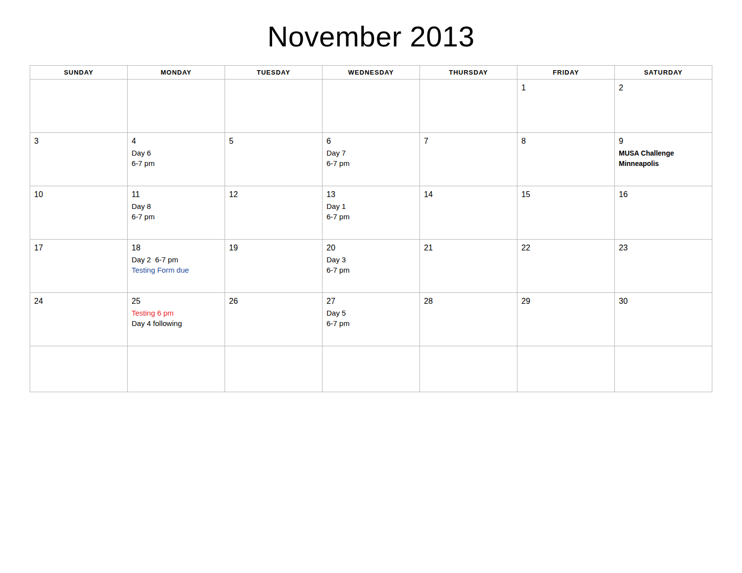November 2013
| SUNDAY | MONDAY | TUESDAY | WEDNESDAY | THURSDAY | FRIDAY | SATURDAY |
| --- | --- | --- | --- | --- | --- | --- |
| | | | | | 1 | 2 |
| 3 | 4 Day 6 6-7 pm | 5 | 6 Day 7 6-7 pm | 7 | 8 | 9 MUSA Challenge Minneapolis |
| 10 | 11 Day 8 6-7 pm | 12 | 13 Day 1 6-7 pm | 14 | 15 | 16 |
| 17 | 18 Day 2 6-7 pm Testing Form due | 19 | 20 Day 3 6-7 pm | 21 | 22 | 23 |
| 24 | 25 Testing 6 pm Day 4 following | 26 | 27 Day 5 6-7 pm | 28 | 29 | 30 |